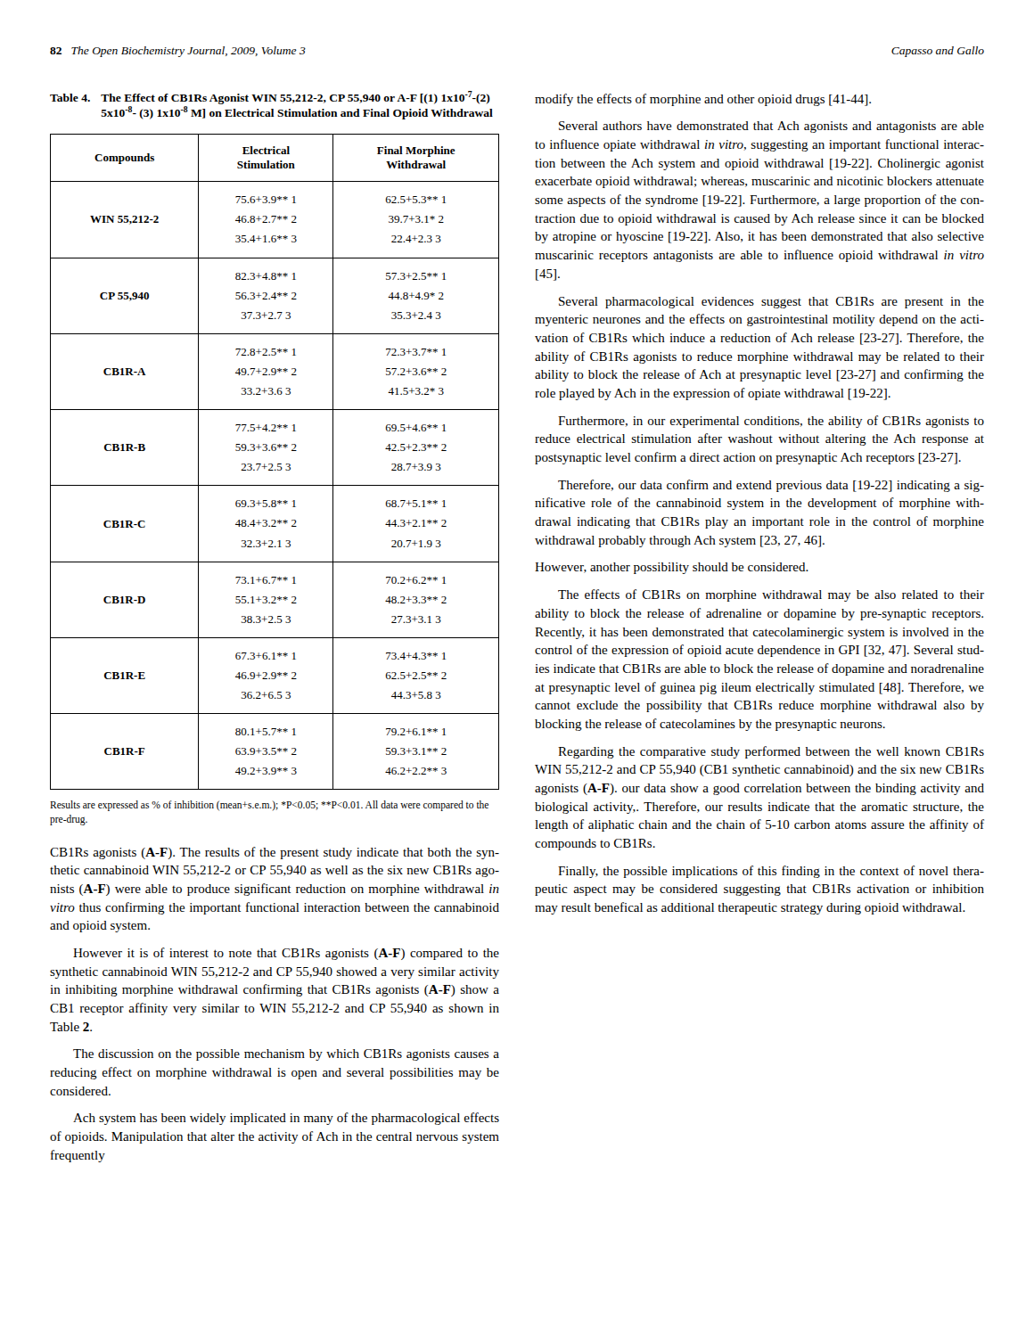82 The Open Biochemistry Journal, 2009, Volume 3
Capasso and Gallo
Table 4. The Effect of CB1Rs Agonist WIN 55,212-2, CP 55,940 or A-F [(1) 1x10-7-(2) 5x10-8- (3) 1x10-8 M] on Electrical Stimulation and Final Opioid Withdrawal
| Compounds | Electrical Stimulation | Final Morphine Withdrawal |
| --- | --- | --- |
| WIN 55,212-2 | 75.6 + 3.9** 1 46.8 + 2.7** 2 35.4 + 1.6** 3 | 62.5 + 5.3** 1 39.7 + 3.1* 2 22.4 + 2.3 3 |
| CP 55,940 | 82.3 + 4.8** 1 56.3 + 2.4** 2 37.3 + 2.7 3 | 57.3 + 2.5** 1 44.8 + 4.9* 2 35.3 + 2.4 3 |
| CB1R-A | 72.8 + 2.5** 1 49.7 + 2.9** 2 33.2 + 3.6 3 | 72.3 + 3.7** 1 57.2 + 3.6** 2 41.5 + 3.2* 3 |
| CB1R-B | 77.5 + 4.2** 1 59.3 + 3.6** 2 23.7 + 2.5 3 | 69.5 + 4.6** 1 42.5 + 2.3** 2 28.7 + 3.9 3 |
| CB1R-C | 69.3 + 5.8** 1 48.4 + 3.2** 2 32.3 + 2.1 3 | 68.7 + 5.1** 1 44.3 + 2.1** 2 20.7 + 1.9 3 |
| CB1R-D | 73.1 + 6.7** 1 55.1 + 3.2** 2 38.3 + 2.5 3 | 70.2 + 6.2** 1 48.2 + 3.3** 2 27.3 + 3.1 3 |
| CB1R-E | 67.3 + 6.1** 1 46.9 + 2.9** 2 36.2 + 6.5 3 | 73.4 + 4.3** 1 62.5 + 2.5** 2 44.3 + 5.8 3 |
| CB1R-F | 80.1 + 5.7** 1 63.9 + 3.5** 2 49.2 + 3.9** 3 | 79.2 + 6.1** 1 59.3 + 3.1** 2 46.2 + 2.2** 3 |
Results are expressed as % of inhibition (mean+s.e.m.); *P<0.05; **P<0.01. All data were compared to the pre-drug.
CB1Rs agonists (A-F). The results of the present study indicate that both the synthetic cannabinoid WIN 55,212-2 or CP 55,940 as well as the six new CB1Rs agonists (A-F) were able to produce significant reduction on morphine withdrawal in vitro thus confirming the important functional interaction between the cannabinoid and opioid system.
However it is of interest to note that CB1Rs agonists (A-F) compared to the synthetic cannabinoid WIN 55,212-2 and CP 55,940 showed a very similar activity in inhibiting morphine withdrawal confirming that CB1Rs agonists (A-F) show a CB1 receptor affinity very similar to WIN 55,212-2 and CP 55,940 as shown in Table 2.
The discussion on the possible mechanism by which CB1Rs agonists causes a reducing effect on morphine withdrawal is open and several possibilities may be considered.
Ach system has been widely implicated in many of the pharmacological effects of opioids. Manipulation that alter the activity of Ach in the central nervous system frequently
modify the effects of morphine and other opioid drugs [41-44].
Several authors have demonstrated that Ach agonists and antagonists are able to influence opiate withdrawal in vitro, suggesting an important functional interaction between the Ach system and opioid withdrawal [19-22]. Cholinergic agonist exacerbate opioid withdrawal; whereas, muscarinic and nicotinic blockers attenuate some aspects of the syndrome [19-22]. Furthermore, a large proportion of the contraction due to opioid withdrawal is caused by Ach release since it can be blocked by atropine or hyoscine [19-22]. Also, it has been demonstrated that also selective muscarinic receptors antagonists are able to influence opioid withdrawal in vitro [45].
Several pharmacological evidences suggest that CB1Rs are present in the myenteric neurones and the effects on gastrointestinal motility depend on the activation of CB1Rs which induce a reduction of Ach release [23-27]. Therefore, the ability of CB1Rs agonists to reduce morphine withdrawal may be related to their ability to block the release of Ach at presynaptic level [23-27] and confirming the role played by Ach in the expression of opiate withdrawal [19-22].
Furthermore, in our experimental conditions, the ability of CB1Rs agonists to reduce electrical stimulation after washout without altering the Ach response at postsynaptic level confirm a direct action on presynaptic Ach receptors [23-27].
Therefore, our data confirm and extend previous data [19-22] indicating a significative role of the cannabinoid system in the development of morphine withdrawal indicating that CB1Rs play an important role in the control of morphine withdrawal probably through Ach system [23, 27, 46].
However, another possibility should be considered.
The effects of CB1Rs on morphine withdrawal may be also related to their ability to block the release of adrenaline or dopamine by pre-synaptic receptors. Recently, it has been demonstrated that catecolaminergic system is involved in the control of the expression of opioid acute dependence in GPI [32, 47]. Several studies indicate that CB1Rs are able to block the release of dopamine and noradrenaline at presynaptic level of guinea pig ileum electrically stimulated [48]. Therefore, we cannot exclude the possibility that CB1Rs reduce morphine withdrawal also by blocking the release of catecolamines by the presynaptic neurons.
Regarding the comparative study performed between the well known CB1Rs WIN 55,212-2 and CP 55,940 (CB1 synthetic cannabinoid) and the six new CB1Rs agonists (A-F). our data show a good correlation between the binding activity and biological activity,. Therefore, our results indicate that the aromatic structure, the length of aliphatic chain and the chain of 5-10 carbon atoms assure the affinity of compounds to CB1Rs.
Finally, the possible implications of this finding in the context of novel therapeutic aspect may be considered suggesting that CB1Rs activation or inhibition may result benefical as additional therapeutic strategy during opioid withdrawal.